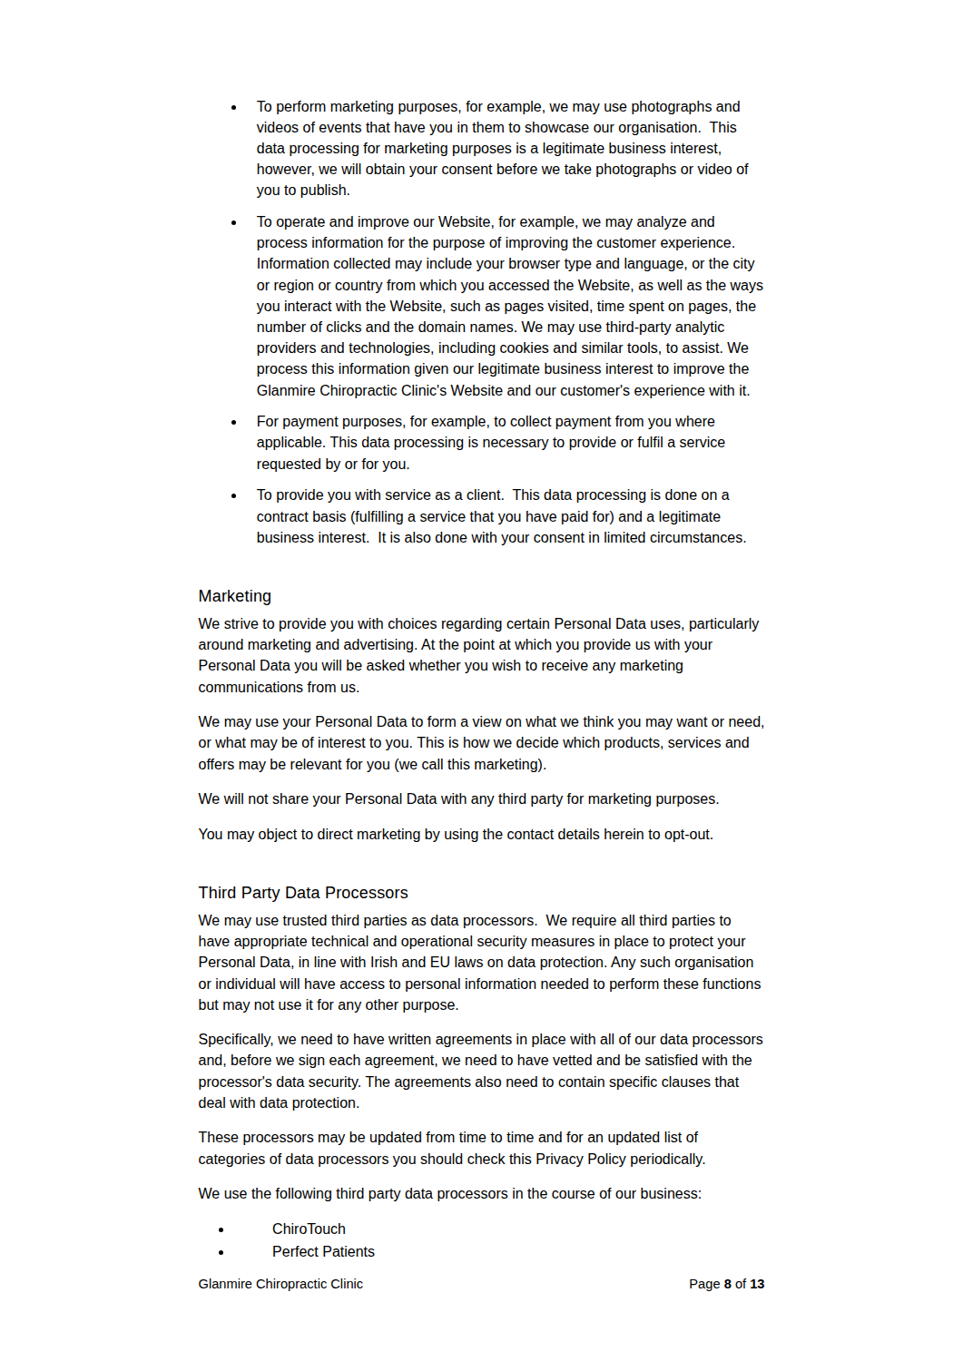To perform marketing purposes, for example, we may use photographs and videos of events that have you in them to showcase our organisation. This data processing for marketing purposes is a legitimate business interest, however, we will obtain your consent before we take photographs or video of you to publish.
To operate and improve our Website, for example, we may analyze and process information for the purpose of improving the customer experience. Information collected may include your browser type and language, or the city or region or country from which you accessed the Website, as well as the ways you interact with the Website, such as pages visited, time spent on pages, the number of clicks and the domain names. We may use third-party analytic providers and technologies, including cookies and similar tools, to assist. We process this information given our legitimate business interest to improve the Glanmire Chiropractic Clinic's Website and our customer's experience with it.
For payment purposes, for example, to collect payment from you where applicable. This data processing is necessary to provide or fulfil a service requested by or for you.
To provide you with service as a client. This data processing is done on a contract basis (fulfilling a service that you have paid for) and a legitimate business interest. It is also done with your consent in limited circumstances.
Marketing
We strive to provide you with choices regarding certain Personal Data uses, particularly around marketing and advertising. At the point at which you provide us with your Personal Data you will be asked whether you wish to receive any marketing communications from us.
We may use your Personal Data to form a view on what we think you may want or need, or what may be of interest to you. This is how we decide which products, services and offers may be relevant for you (we call this marketing).
We will not share your Personal Data with any third party for marketing purposes.
You may object to direct marketing by using the contact details herein to opt-out.
Third Party Data Processors
We may use trusted third parties as data processors. We require all third parties to have appropriate technical and operational security measures in place to protect your Personal Data, in line with Irish and EU laws on data protection. Any such organisation or individual will have access to personal information needed to perform these functions but may not use it for any other purpose.
Specifically, we need to have written agreements in place with all of our data processors and, before we sign each agreement, we need to have vetted and be satisfied with the processor's data security. The agreements also need to contain specific clauses that deal with data protection.
These processors may be updated from time to time and for an updated list of categories of data processors you should check this Privacy Policy periodically.
We use the following third party data processors in the course of our business:
ChiroTouch
Perfect Patients
Glanmire Chiropractic Clinic
Page 8 of 13